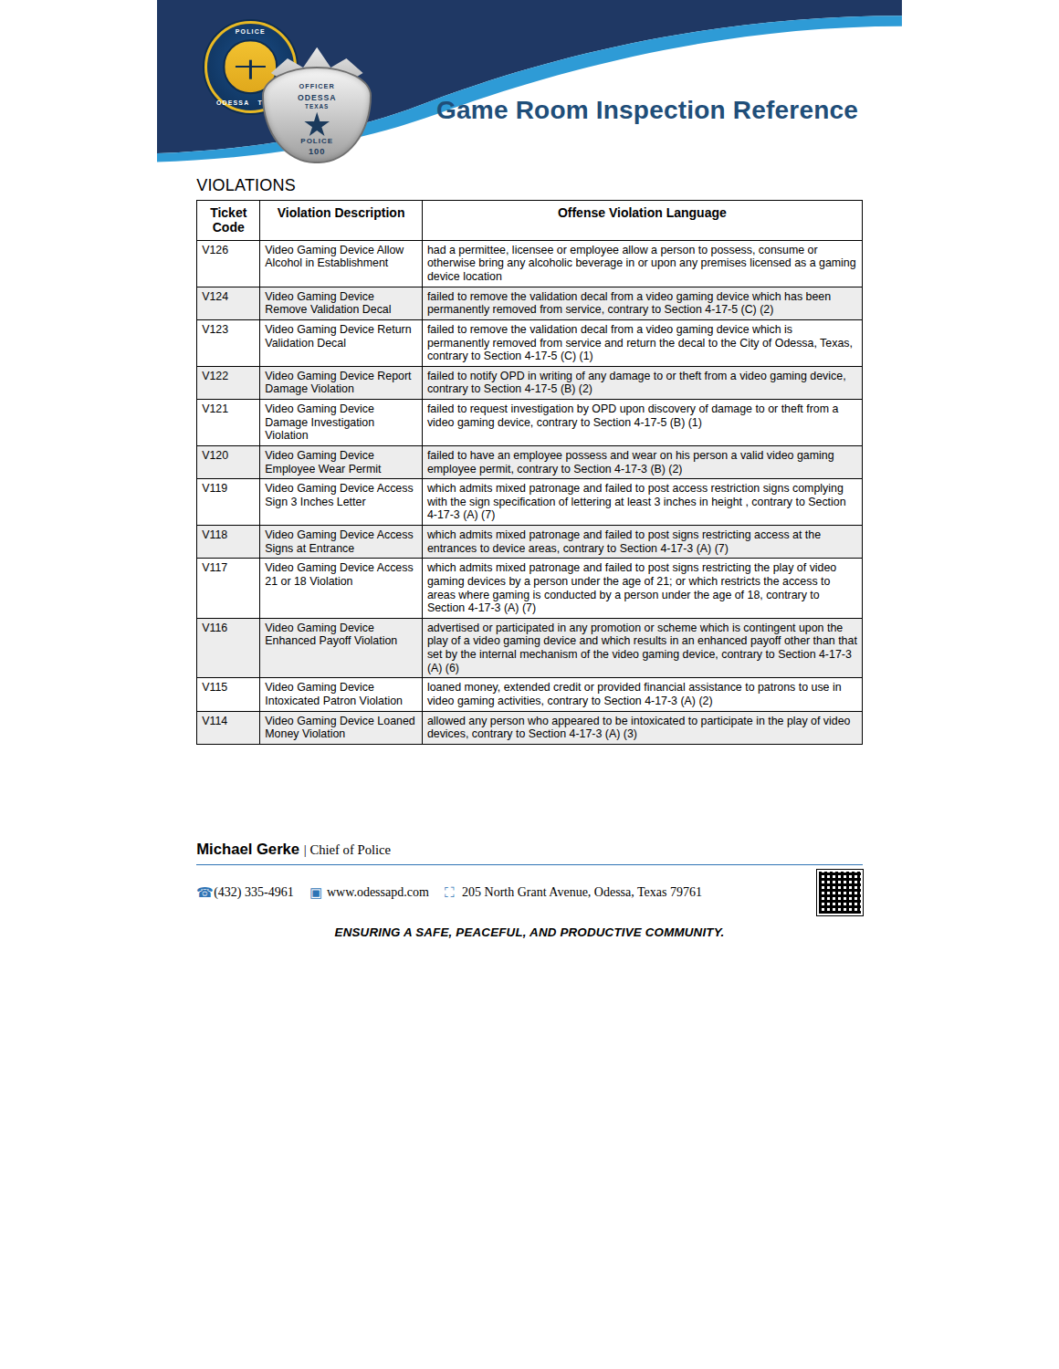POLICE
ODESSA TEXAS
OFFICER
ODESSA
TEXAS
POLICE
100
Game Room Inspection Reference
VIOLATIONS
| Ticket Code | Violation Description | Offense Violation Language |
| --- | --- | --- |
| V126 | Video Gaming Device Allow Alcohol in Establishment | had a permittee, licensee or employee allow a person to possess, consume or otherwise bring any alcoholic beverage in or upon any premises licensed as a gaming device location |
| V124 | Video Gaming Device Remove Validation Decal | failed to remove the validation decal from a video gaming device which has been permanently removed from service, contrary to Section 4-17-5 (C) (2) |
| V123 | Video Gaming Device Return Validation Decal | failed to remove the validation decal from a video gaming device which is permanently removed from service and return the decal to the City of Odessa, Texas, contrary to Section 4-17-5 (C) (1) |
| V122 | Video Gaming Device Report Damage Violation | failed to notify OPD in writing of any damage to or theft from a video gaming device, contrary to Section 4-17-5 (B) (2) |
| V121 | Video Gaming Device Damage Investigation Violation | failed to request investigation by OPD upon discovery of damage to or theft from a video gaming device, contrary to Section 4-17-5 (B) (1) |
| V120 | Video Gaming Device Employee Wear Permit | failed to have an employee possess and wear on his person a valid video gaming employee permit, contrary to Section 4-17-3 (B) (2) |
| V119 | Video Gaming Device Access Sign 3 Inches Letter | which admits mixed patronage and failed to post access restriction signs complying with the sign specification of lettering at least 3 inches in height , contrary to Section 4-17-3 (A) (7) |
| V118 | Video Gaming Device Access Signs at Entrance | which admits mixed patronage and failed to post signs restricting access at the entrances to device areas, contrary to Section 4-17-3 (A) (7) |
| V117 | Video Gaming Device Access 21 or 18 Violation | which admits mixed patronage and failed to post signs restricting the play of video gaming devices by a person under the age of 21; or which restricts the access to areas where gaming is conducted by a person under the age of 18, contrary to Section 4-17-3 (A) (7) |
| V116 | Video Gaming Device Enhanced Payoff Violation | advertised or participated in any promotion or scheme which is contingent upon the play of a video gaming device and which results in an enhanced payoff other than that set by the internal mechanism of the video gaming device, contrary to Section 4-17-3 (A) (6) |
| V115 | Video Gaming Device Intoxicated Patron Violation | loaned money, extended credit or provided financial assistance to patrons to use in video gaming activities, contrary to Section 4-17-3 (A) (2) |
| V114 | Video Gaming Device Loaned Money Violation | allowed any person who appeared to be intoxicated to participate in the play of video devices, contrary to Section 4-17-3 (A) (3) |
Michael Gerke | Chief of Police
☎(432) 335-4961 ▣www.odessapd.com ⛶205 North Grant Avenue, Odessa, Texas 79761
ENSURING A SAFE, PEACEFUL, AND PRODUCTIVE COMMUNITY.